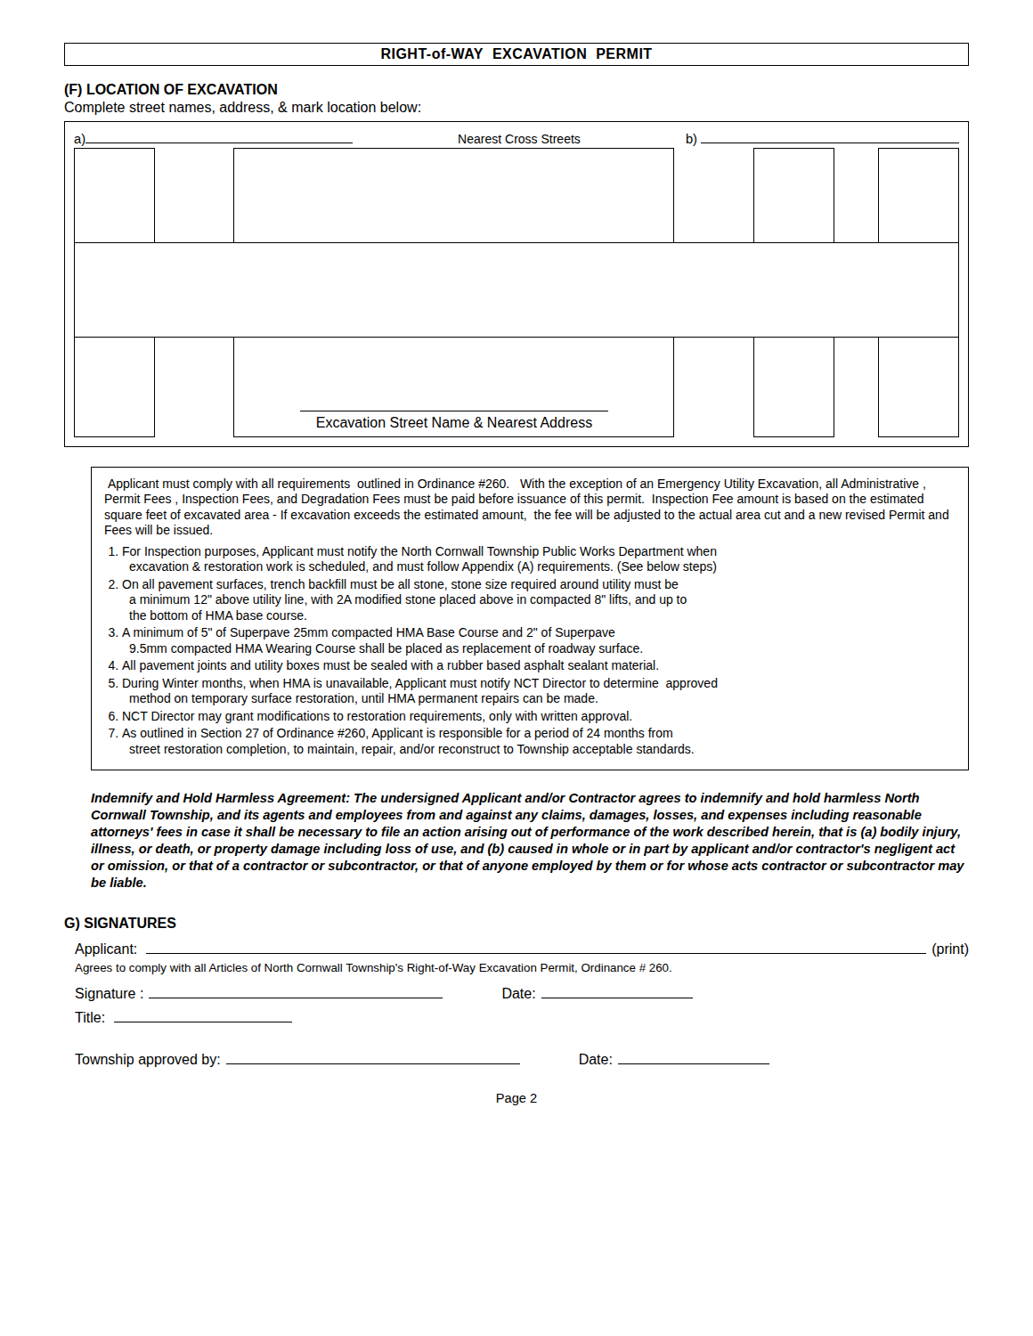RIGHT-of-WAY EXCAVATION PERMIT
(F) LOCATION OF EXCAVATION
Complete street names, address, & mark location below:
a) Nearest Cross Streets b)
| | | Excavation Street Name & Nearest Address | | | | |
Applicant must comply with all requirements outlined in Ordinance #260. With the exception of an Emergency Utility Excavation, all Administrative , Permit Fees , Inspection Fees, and Degradation Fees must be paid before issuance of this permit. Inspection Fee amount is based on the estimated square feet of excavated area - If excavation exceeds the estimated amount, the fee will be adjusted to the actual area cut and a new revised Permit and Fees will be issued.
For Inspection purposes, Applicant must notify the North Cornwall Township Public Works Department when excavation & restoration work is scheduled, and must follow Appendix (A) requirements. (See below steps)
On all pavement surfaces, trench backfill must be all stone, stone size required around utility must be a minimum 12" above utility line, with 2A modified stone placed above in compacted 8" lifts, and up to the bottom of HMA base course.
A minimum of 5" of Superpave 25mm compacted HMA Base Course and 2" of Superpave 9.5mm compacted HMA Wearing Course shall be placed as replacement of roadway surface.
All pavement joints and utility boxes must be sealed with a rubber based asphalt sealant material.
During Winter months, when HMA is unavailable, Applicant must notify NCT Director to determine approved method on temporary surface restoration, until HMA permanent repairs can be made.
NCT Director may grant modifications to restoration requirements, only with written approval.
As outlined in Section 27 of Ordinance #260, Applicant is responsible for a period of 24 months from street restoration completion, to maintain, repair, and/or reconstruct to Township acceptable standards.
Indemnify and Hold Harmless Agreement: The undersigned Applicant and/or Contractor agrees to indemnify and hold harmless North Cornwall Township, and its agents and employees from and against any claims, damages, losses, and expenses including reasonable attorneys' fees in case it shall be necessary to file an action arising out of performance of the work described herein, that is (a) bodily injury, illness, or death, or property damage including loss of use, and (b) caused in whole or in part by applicant and/or contractor's negligent act or omission, or that of a contractor or subcontractor, or that of anyone employed by them or for whose acts contractor or subcontractor may be liable.
G) SIGNATURES
Applicant: (print)
Agrees to comply with all Articles of North Cornwall Township's Right-of-Way Excavation Permit, Ordinance # 260.
Signature : Date:
Title:
Township approved by: Date:
Page 2